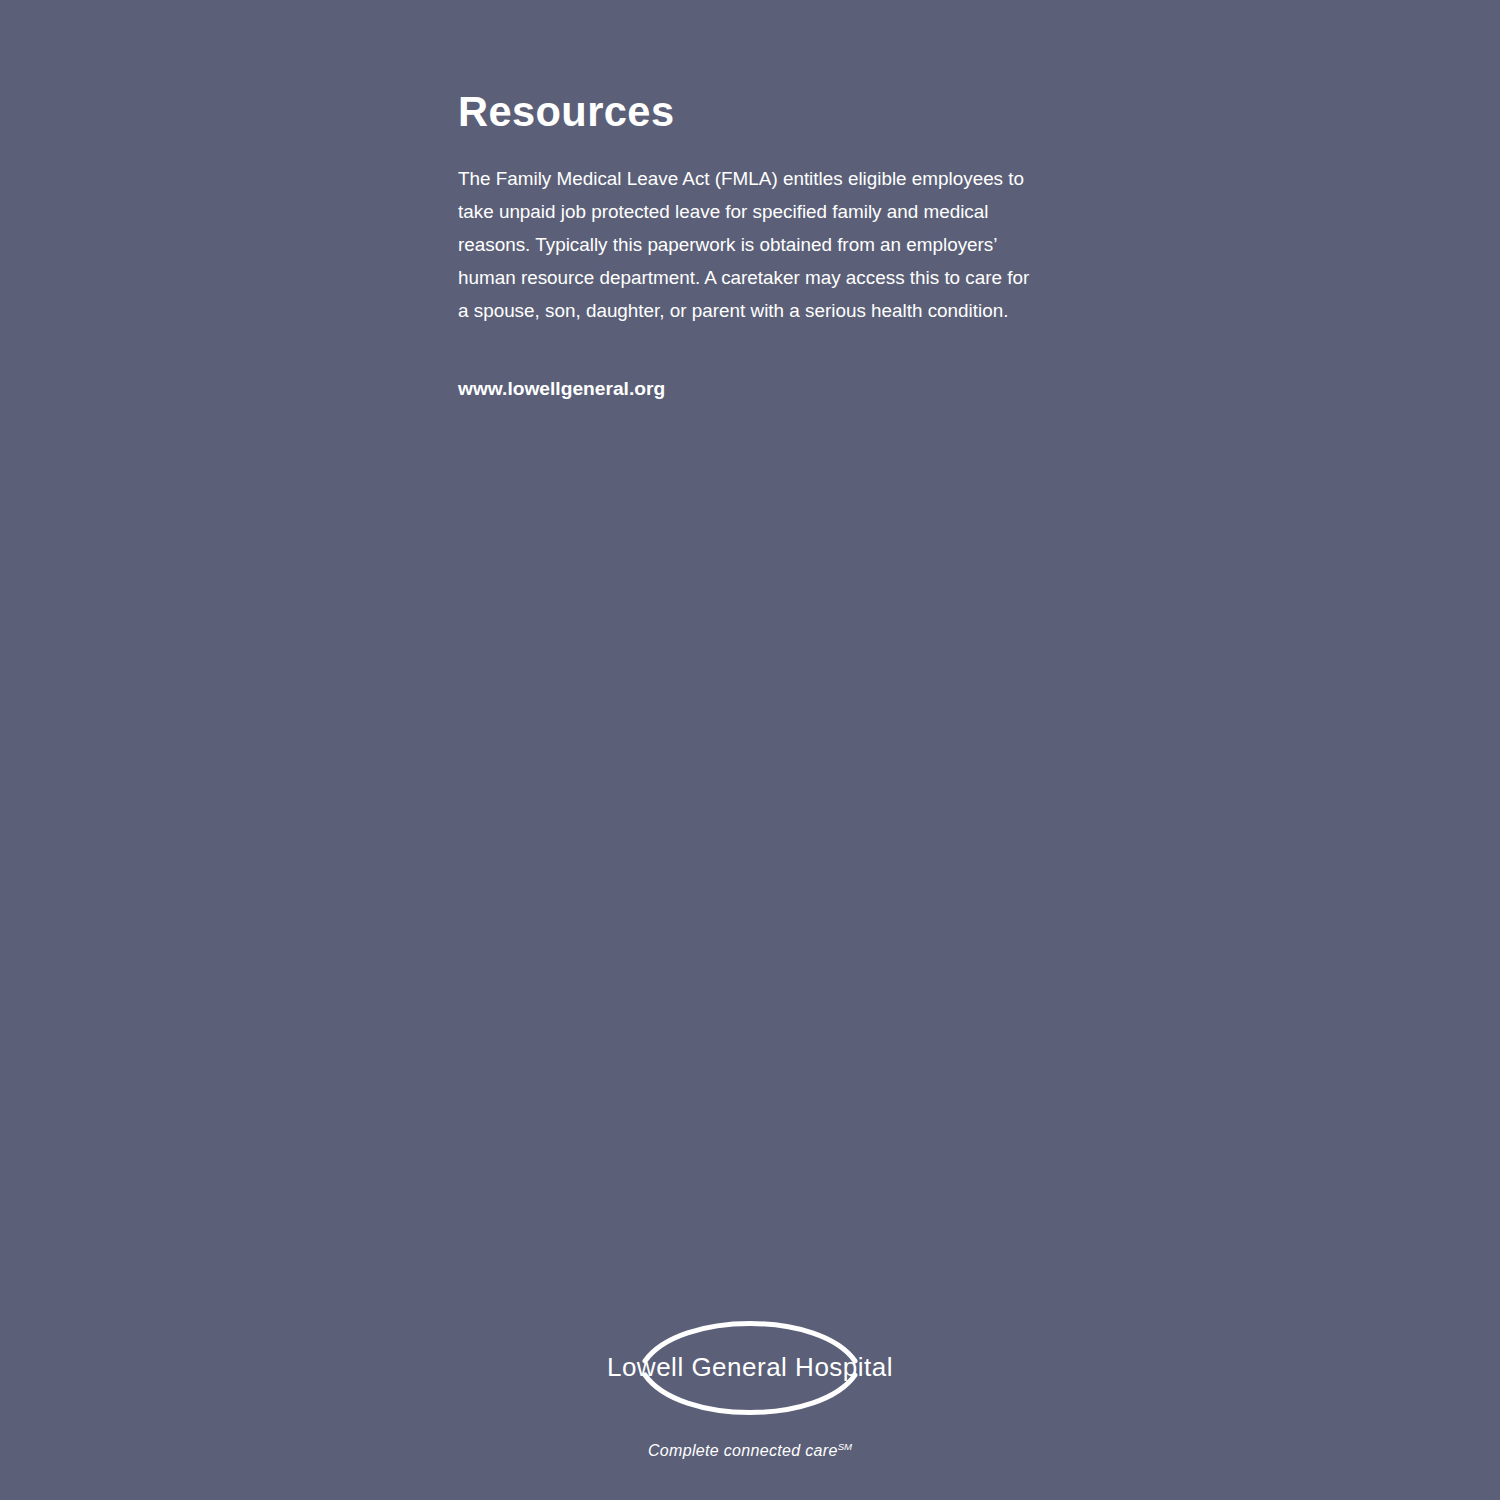Resources
The Family Medical Leave Act (FMLA) entitles eligible employees to take unpaid job protected leave for specified family and medical reasons. Typically this paperwork is obtained from an employers’ human resource department. A caretaker may access this to care for a spouse, son, daughter, or parent with a serious health condition.
www.lowellgeneral.org
Lowell General Hospital Lowell General Hospital
Complete connected careSM